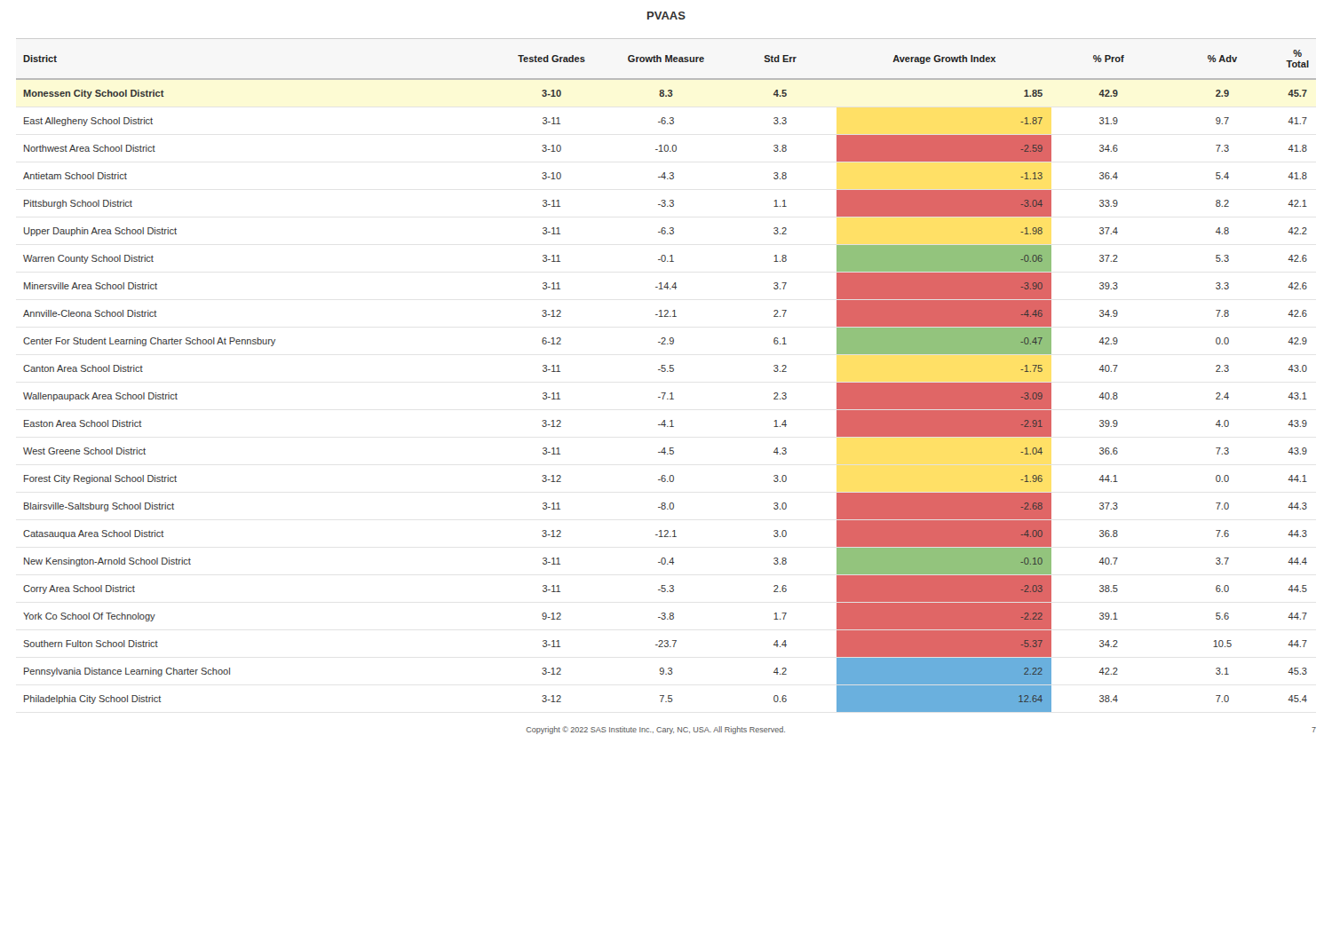PVAAS
| District | Tested Grades | Growth Measure | Std Err | Average Growth Index | % Prof | % Adv | % Total |
| --- | --- | --- | --- | --- | --- | --- | --- |
| Monessen City School District | 3-10 | 8.3 | 4.5 | 1.85 | 42.9 | 2.9 | 45.7 |
| East Allegheny School District | 3-11 | -6.3 | 3.3 | -1.87 | 31.9 | 9.7 | 41.7 |
| Northwest Area School District | 3-10 | -10.0 | 3.8 | -2.59 | 34.6 | 7.3 | 41.8 |
| Antietam School District | 3-10 | -4.3 | 3.8 | -1.13 | 36.4 | 5.4 | 41.8 |
| Pittsburgh School District | 3-11 | -3.3 | 1.1 | -3.04 | 33.9 | 8.2 | 42.1 |
| Upper Dauphin Area School District | 3-11 | -6.3 | 3.2 | -1.98 | 37.4 | 4.8 | 42.2 |
| Warren County School District | 3-11 | -0.1 | 1.8 | -0.06 | 37.2 | 5.3 | 42.6 |
| Minersville Area School District | 3-11 | -14.4 | 3.7 | -3.90 | 39.3 | 3.3 | 42.6 |
| Annville-Cleona School District | 3-12 | -12.1 | 2.7 | -4.46 | 34.9 | 7.8 | 42.6 |
| Center For Student Learning Charter School At Pennsbury | 6-12 | -2.9 | 6.1 | -0.47 | 42.9 | 0.0 | 42.9 |
| Canton Area School District | 3-11 | -5.5 | 3.2 | -1.75 | 40.7 | 2.3 | 43.0 |
| Wallenpaupack Area School District | 3-11 | -7.1 | 2.3 | -3.09 | 40.8 | 2.4 | 43.1 |
| Easton Area School District | 3-12 | -4.1 | 1.4 | -2.91 | 39.9 | 4.0 | 43.9 |
| West Greene School District | 3-11 | -4.5 | 4.3 | -1.04 | 36.6 | 7.3 | 43.9 |
| Forest City Regional School District | 3-12 | -6.0 | 3.0 | -1.96 | 44.1 | 0.0 | 44.1 |
| Blairsville-Saltsburg School District | 3-11 | -8.0 | 3.0 | -2.68 | 37.3 | 7.0 | 44.3 |
| Catasauqua Area School District | 3-12 | -12.1 | 3.0 | -4.00 | 36.8 | 7.6 | 44.3 |
| New Kensington-Arnold School District | 3-11 | -0.4 | 3.8 | -0.10 | 40.7 | 3.7 | 44.4 |
| Corry Area School District | 3-11 | -5.3 | 2.6 | -2.03 | 38.5 | 6.0 | 44.5 |
| York Co School Of Technology | 9-12 | -3.8 | 1.7 | -2.22 | 39.1 | 5.6 | 44.7 |
| Southern Fulton School District | 3-11 | -23.7 | 4.4 | -5.37 | 34.2 | 10.5 | 44.7 |
| Pennsylvania Distance Learning Charter School | 3-12 | 9.3 | 4.2 | 2.22 | 42.2 | 3.1 | 45.3 |
| Philadelphia City School District | 3-12 | 7.5 | 0.6 | 12.64 | 38.4 | 7.0 | 45.4 |
Copyright © 2022 SAS Institute Inc., Cary, NC, USA. All Rights Reserved. 7